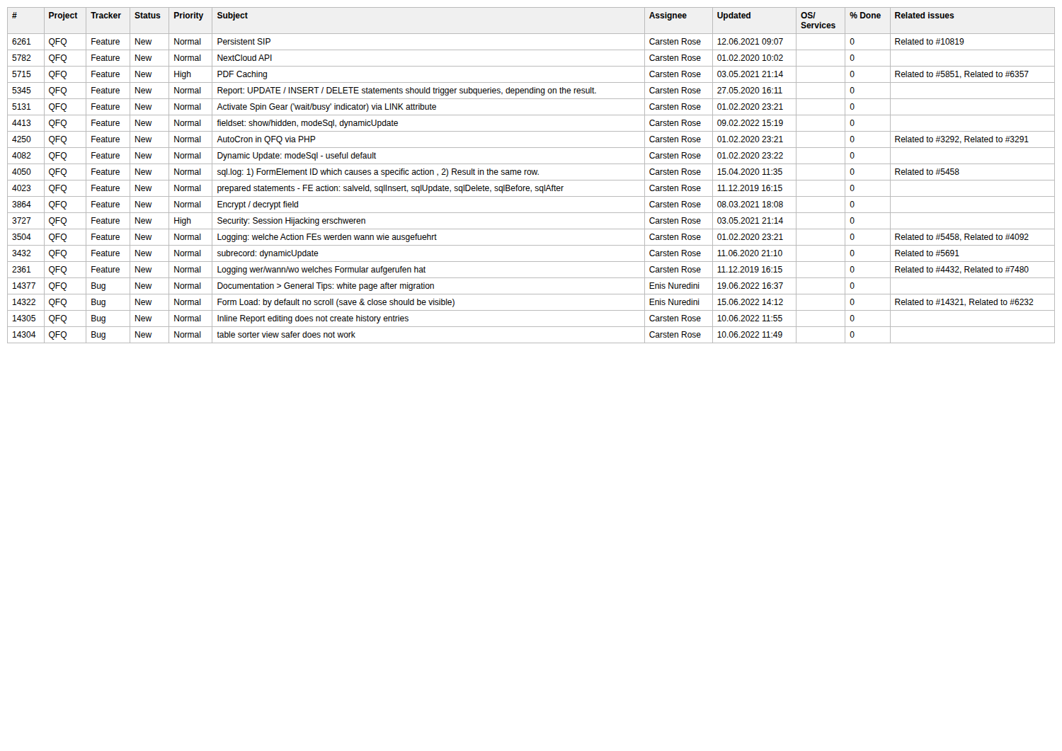| # | Project | Tracker | Status | Priority | Subject | Assignee | Updated | OS/ Services | % Done | Related issues |
| --- | --- | --- | --- | --- | --- | --- | --- | --- | --- | --- |
| 6261 | QFQ | Feature | New | Normal | Persistent SIP | Carsten Rose | 12.06.2021 09:07 | | 0 | Related to #10819 |
| 5782 | QFQ | Feature | New | Normal | NextCloud API | Carsten Rose | 01.02.2020 10:02 | | 0 | |
| 5715 | QFQ | Feature | New | High | PDF Caching | Carsten Rose | 03.05.2021 21:14 | | 0 | Related to #5851, Related to #6357 |
| 5345 | QFQ | Feature | New | Normal | Report: UPDATE / INSERT / DELETE statements should trigger subqueries, depending on the result. | Carsten Rose | 27.05.2020 16:11 | | 0 | |
| 5131 | QFQ | Feature | New | Normal | Activate Spin Gear ('wait/busy' indicator) via LINK attribute | Carsten Rose | 01.02.2020 23:21 | | 0 | |
| 4413 | QFQ | Feature | New | Normal | fieldset: show/hidden, modeSql, dynamicUpdate | Carsten Rose | 09.02.2022 15:19 | | 0 | |
| 4250 | QFQ | Feature | New | Normal | AutoCron in QFQ via PHP | Carsten Rose | 01.02.2020 23:21 | | 0 | Related to #3292, Related to #3291 |
| 4082 | QFQ | Feature | New | Normal | Dynamic Update: modeSql - useful default | Carsten Rose | 01.02.2020 23:22 | | 0 | |
| 4050 | QFQ | Feature | New | Normal | sql.log: 1) FormElement ID which causes a specific action , 2) Result in the same row. | Carsten Rose | 15.04.2020 11:35 | | 0 | Related to #5458 |
| 4023 | QFQ | Feature | New | Normal | prepared statements - FE action: salveld, sqlInsert, sqlUpdate, sqlDelete, sqlBefore, sqlAfter | Carsten Rose | 11.12.2019 16:15 | | 0 | |
| 3864 | QFQ | Feature | New | Normal | Encrypt / decrypt field | Carsten Rose | 08.03.2021 18:08 | | 0 | |
| 3727 | QFQ | Feature | New | High | Security: Session Hijacking erschweren | Carsten Rose | 03.05.2021 21:14 | | 0 | |
| 3504 | QFQ | Feature | New | Normal | Logging: welche Action FEs werden wann wie ausgefuehrt | Carsten Rose | 01.02.2020 23:21 | | 0 | Related to #5458, Related to #4092 |
| 3432 | QFQ | Feature | New | Normal | subrecord: dynamicUpdate | Carsten Rose | 11.06.2020 21:10 | | 0 | Related to #5691 |
| 2361 | QFQ | Feature | New | Normal | Logging wer/wann/wo welches Formular aufgerufen hat | Carsten Rose | 11.12.2019 16:15 | | 0 | Related to #4432, Related to #7480 |
| 14377 | QFQ | Bug | New | Normal | Documentation > General Tips: white page after migration | Enis Nuredini | 19.06.2022 16:37 | | 0 | |
| 14322 | QFQ | Bug | New | Normal | Form Load: by default no scroll (save & close should be visible) | Enis Nuredini | 15.06.2022 14:12 | | 0 | Related to #14321, Related to #6232 |
| 14305 | QFQ | Bug | New | Normal | Inline Report editing does not create history entries | Carsten Rose | 10.06.2022 11:55 | | 0 | |
| 14304 | QFQ | Bug | New | Normal | table sorter view safer does not work | Carsten Rose | 10.06.2022 11:49 | | 0 | |